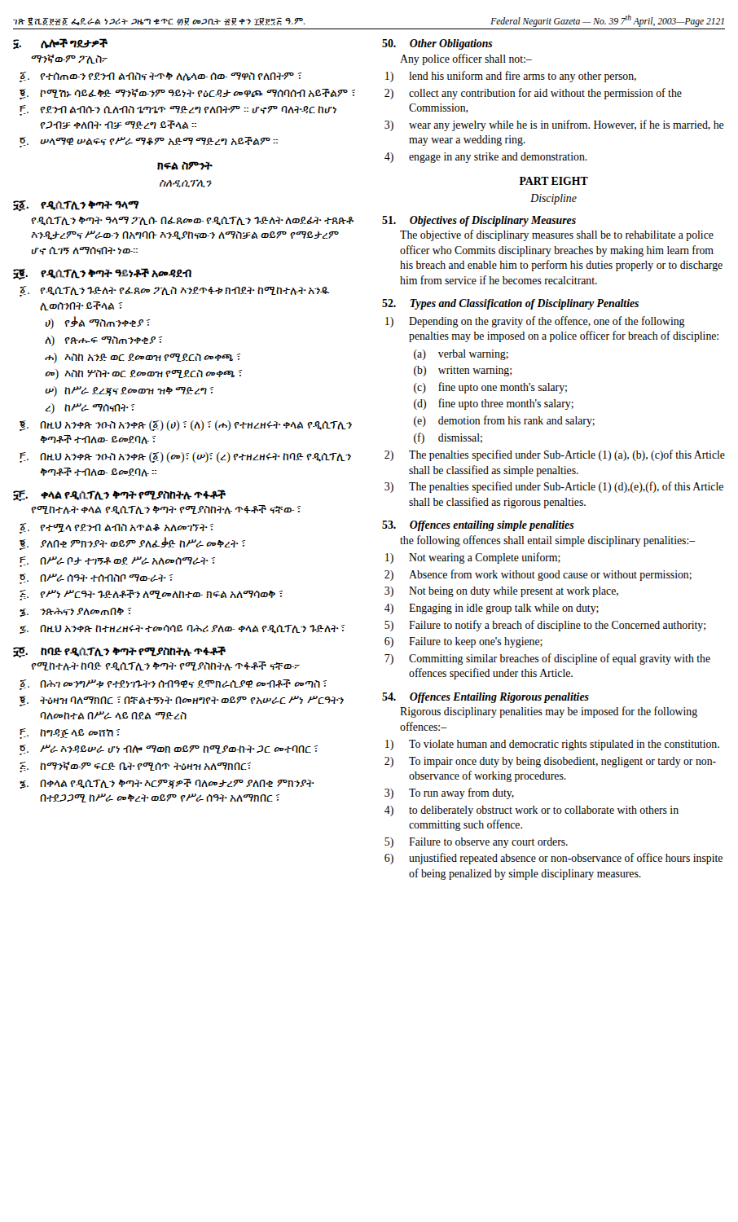ገጽ ፪ሺ፩፻፳፩ ፌዴራል ነጋሪት ጋዜጣ ቁጥር ፴፱ መጋቢት ፳፱ ቀን ፲፱፻፺፭ ዓ.ም.
Federal Negarit Gazeta — No. 39 7th April, 2003—Page 2121
፶. ሌሎች ግዴታዎች
ማንኛውም ፖሊስ፦
፩. የተሰጠውን የደንብ ልብስና ትጥቅ ለሌላው ሰው ማዋስ የለበትም ፣
፪. ኮሚሽኑ ሳይፈቅድ ማንኛውንም ዓይነት የዕርዳታ መዋጮ ማሰባሰብ አይችልም ፣
፫. የደንብ ልብሱን ሲለብስ ጌጣጌጥ ማድረግ የለበትም ። ሆኖም ባለትዳር ከሆነ የጋብቻ ቀለበት ብቻ ማድረግ ይችላል ።
፬. ሠላማዊ ሠልፍና የሥራ ማቆም አድማ ማድረግ አይችልም ።
ክፍል ስምንት
ስለዲሲፕሊን
፶፩. የዲሲፕሊን ቅጣት ዓላማ
የዲሲፕሊን ቅጣት ዓላማ ፖሊሱ በፈጸመው የዲሲፕሊን ጉድለት ለወደፊት ተጸጽቶ እንዲታረምና ሥራውን በአግባቡ እንዲያከናውን ለማስቻል ወይም የማይታረም ሆኖ ሲገኝ ለማሰናበት ነው።
፶፪. የዲሲፕሊን ቅጣት ዓይነቶች አመዳደብ
፩. የዲሲፕሊን ጉድለት የፈጸመ ፖሊስ እንደጥፋቱ ክብደት ከሚከተሉት አንዱ ሊወሰንበት ይችላል ፣
ሀ) የቃል ማስጠንቀቂያ ፣
ለ) የጽሑፍ ማስጠንቀቂያ ፣
ሐ) እስከ አንድ ወር ደመወዝ የሚደርስ መቀጫ ፣
መ) እስከ ሦስት ወር ደመወዝ የሚደርስ መቀጫ ፣
ሠ) ከሥራ ደረጃና ደመወዝ ዝቅ ማድረግ ፣
ረ) ከሥራ ማሰናበት ፣
፪. በዚህ አንቀጽ ንዑስ አንቀጽ (፩) (ሀ) ፣ (ለ) ፣ (ሐ) የተዘረዘሩት ቀላል የዲሲፕሊን ቅጣቶች ተብለው ይመደባሉ ፣
፫. በዚህ አንቀጽ ንዑስ አንቀጽ (፩) (መ)፣ (ሠ)፣ (ረ) የተዘረዘሩት ከባድ የዲሲፕሊን ቅጣቶች ተብለው ይመደባሉ ።
፶፫. ቀላል የዲሲፕሊን ቅጣት የሚያስከትሉ ጥፋቶች
የሚከተሉት ቀላል የዲሲፕሊን ቅጣት የሚያስከትሉ ጥፋቶች ናቸው ፣
፩. የተሟላ የደንብ ልብስ አጥልቆ አለመገኘት ፣
፪. ያለበቂ ምክንያት ወይም ያለፈቃድ ከሥራ መቅረት ፣
፫. በሥራ ቦታ ተገኝቶ ወደ ሥራ አለመሰማራት ፣
፬. በሥራ ሰዓት ተሰብስቦ ማውራት ፣
፭. የሥነ ሥርዓት ጉድለቶችን ለሚመለከተው ክፍል አለማሳወቅ ፣
፮. ንጽሕናን ያለመጠበቅ ፣
፯. በዚህ አንቀጽ ከተዘረዘሩት ተመሳሳይ ባሕሪ ያለው ቀላል የዲሲፕሊን ጉድለት ፣
፶፬. ከባድ የዲሲፕሊን ቅጣት የሚያስከትሉ ጥፋቶች
የሚከተሉት ከባድ የዲሲፕሊን ቅጣት የሚያስከትሉ ጥፋቶች ናቸው፦
፩. በሕገ መንግሥቱ የተደነገጉትን ሰብዓዊና ዴሞክራሲያዊ መብቶች መጣስ ፣
፪. ትዕዛዝ ባለማክበር ፣ በቸልተኝነት በመዘግየት ወይም የአሠራር ሥነ ሥርዓትን ባለመከተል በሥራ ላይ በደል ማድረስ
፫. ከግዳጅ ላይ መሸሽ ፣
፬. ሥራ እንዳይሠራ ሆነ ብሎ ማወክ ወይም ከሚያውኩት ጋር መተባበር ፣
፭. ከማንኛውም ፍርድ ቤት የሚሰጥ ትዕዛዝ አለማክበር፣
፮. በቀላል የዲሲፕሊን ቅጣት እርምጃዎች ባለመታረም ያለበቂ ምክንያት በተደጋጋሚ ከሥራ መቅረት ወይም የሥራ ሰዓት አለማክበር ፣
50. Other Obligations
Any police officer shall not:–
1) lend his uniform and fire arms to any other person,
2) collect any contribution for aid without the permission of the Commission,
3) wear any jewelry while he is in unifrom. However, if he is married, he may wear a wedding ring.
4) engage in any strike and demonstration.
PART EIGHT
Discipline
51. Objectives of Disciplinary Measures
The objective of disciplinary measures shall be to rehabilitate a police officer who Commits disciplinary breaches by making him learn from his breach and enable him to perform his duties properly or to discharge him from service if he becomes recalcitrant.
52. Types and Classification of Disciplinary Penalties
1) Depending on the gravity of the offence, one of the following penalties may be imposed on a police officer for breach of discipline:
(a) verbal warning;
(b) written warning;
(c) fine upto one month's salary;
(d) fine upto three month's salary;
(e) demotion from his rank and salary;
(f) dismissal;
2) The penalties specified under Sub-Article (1) (a), (b), (c)of this Article shall be classified as simple penalties.
3) The penalties specified under Sub-Article (1) (d),(e),(f), of this Article shall be classified as rigorous penalties.
53. Offences entailing simple penalities
the following offences shall entail simple disciplinary penalities:–
1) Not wearing a Complete uniform;
2) Absence from work without good cause or without permission;
3) Not being on duty while present at work place,
4) Engaging in idle group talk while on duty;
5) Failure to notify a breach of discipline to the Concerned authority;
6) Failure to keep one's hygiene;
7) Committing similar breaches of discipline of equal gravity with the offences specified under this Article.
54. Offences Entailing Rigorous penalities
Rigorous disciplinary penalities may be imposed for the following offences:–
1) To violate human and democratic rights stipulated in the constitution.
2) To impair once duty by being disobedient, negligent or tardy or non-observance of working procedures.
3) To run away from duty,
4) to deliberately obstruct work or to collaborate with others in committing such offence.
5) Failure to observe any court orders.
6) unjustified repeated absence or non-observance of office hours inspite of being penalized by simple disciplinary measures.